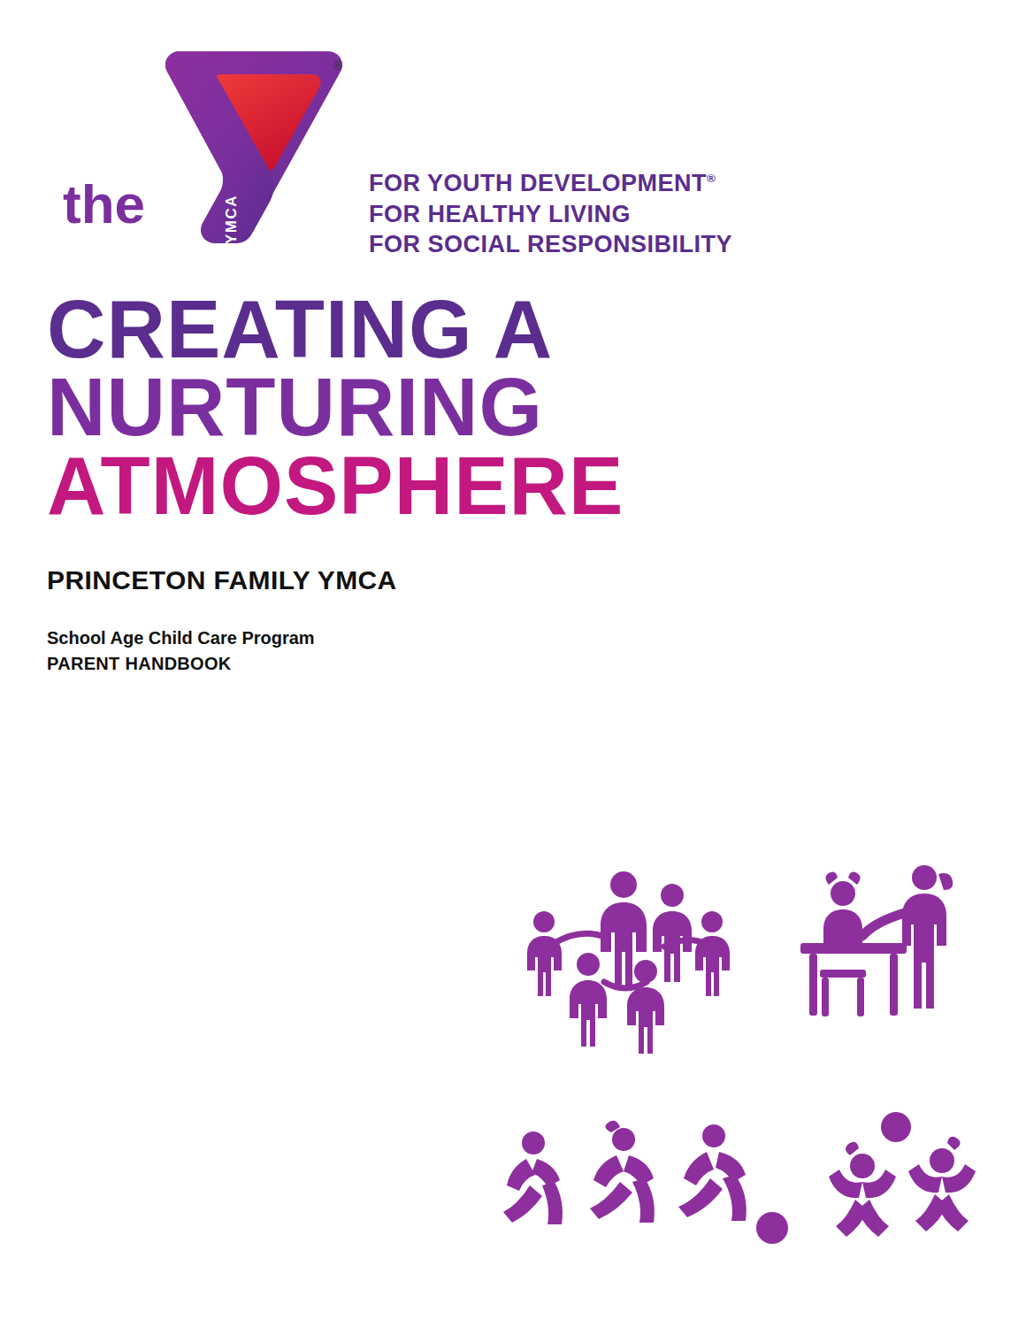the YMCA ®
For Youth Development®
For Healthy Living
For Social Responsibility
Creating a Nurturing Atmosphere
Princeton Family YMCA
School Age Child Care Program
Parent Handbook